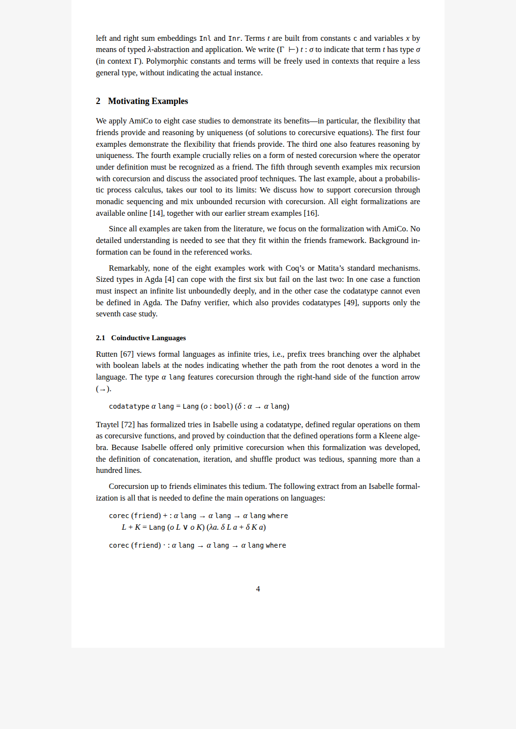left and right sum embeddings Inl and Inr. Terms t are built from constants c and variables x by means of typed λ-abstraction and application. We write (Γ ⊢) t : σ to indicate that term t has type σ (in context Γ). Polymorphic constants and terms will be freely used in contexts that require a less general type, without indicating the actual instance.
2 Motivating Examples
We apply AmiCo to eight case studies to demonstrate its benefits—in particular, the flexibility that friends provide and reasoning by uniqueness (of solutions to corecursive equations). The first four examples demonstrate the flexibility that friends provide. The third one also features reasoning by uniqueness. The fourth example crucially relies on a form of nested corecursion where the operator under definition must be recognized as a friend. The fifth through seventh examples mix recursion with corecursion and discuss the associated proof techniques. The last example, about a probabilistic process calculus, takes our tool to its limits: We discuss how to support corecursion through monadic sequencing and mix unbounded recursion with corecursion. All eight formalizations are available online [14], together with our earlier stream examples [16].
Since all examples are taken from the literature, we focus on the formalization with AmiCo. No detailed understanding is needed to see that they fit within the friends framework. Background information can be found in the referenced works.
Remarkably, none of the eight examples work with Coq’s or Matita’s standard mechanisms. Sized types in Agda [4] can cope with the first six but fail on the last two: In one case a function must inspect an infinite list unboundedly deeply, and in the other case the codatatype cannot even be defined in Agda. The Dafny verifier, which also provides codatatypes [49], supports only the seventh case study.
2.1 Coinductive Languages
Rutten [67] views formal languages as infinite tries, i.e., prefix trees branching over the alphabet with boolean labels at the nodes indicating whether the path from the root denotes a word in the language. The type α lang features corecursion through the right-hand side of the function arrow (→).
codatatype α lang = Lang (o : bool) (δ : α → α lang)
Traytel [72] has formalized tries in Isabelle using a codatatype, defined regular operations on them as corecursive functions, and proved by coinduction that the defined operations form a Kleene algebra. Because Isabelle offered only primitive corecursion when this formalization was developed, the definition of concatenation, iteration, and shuffle product was tedious, spanning more than a hundred lines.
Corecursion up to friends eliminates this tedium. The following extract from an Isabelle formalization is all that is needed to define the main operations on languages:
corec (friend) + : α lang → α lang → α lang where L + K = Lang (o L ∨ o K) (λa. δ L a + δ K a)
corec (friend) · : α lang → α lang → α lang where
4